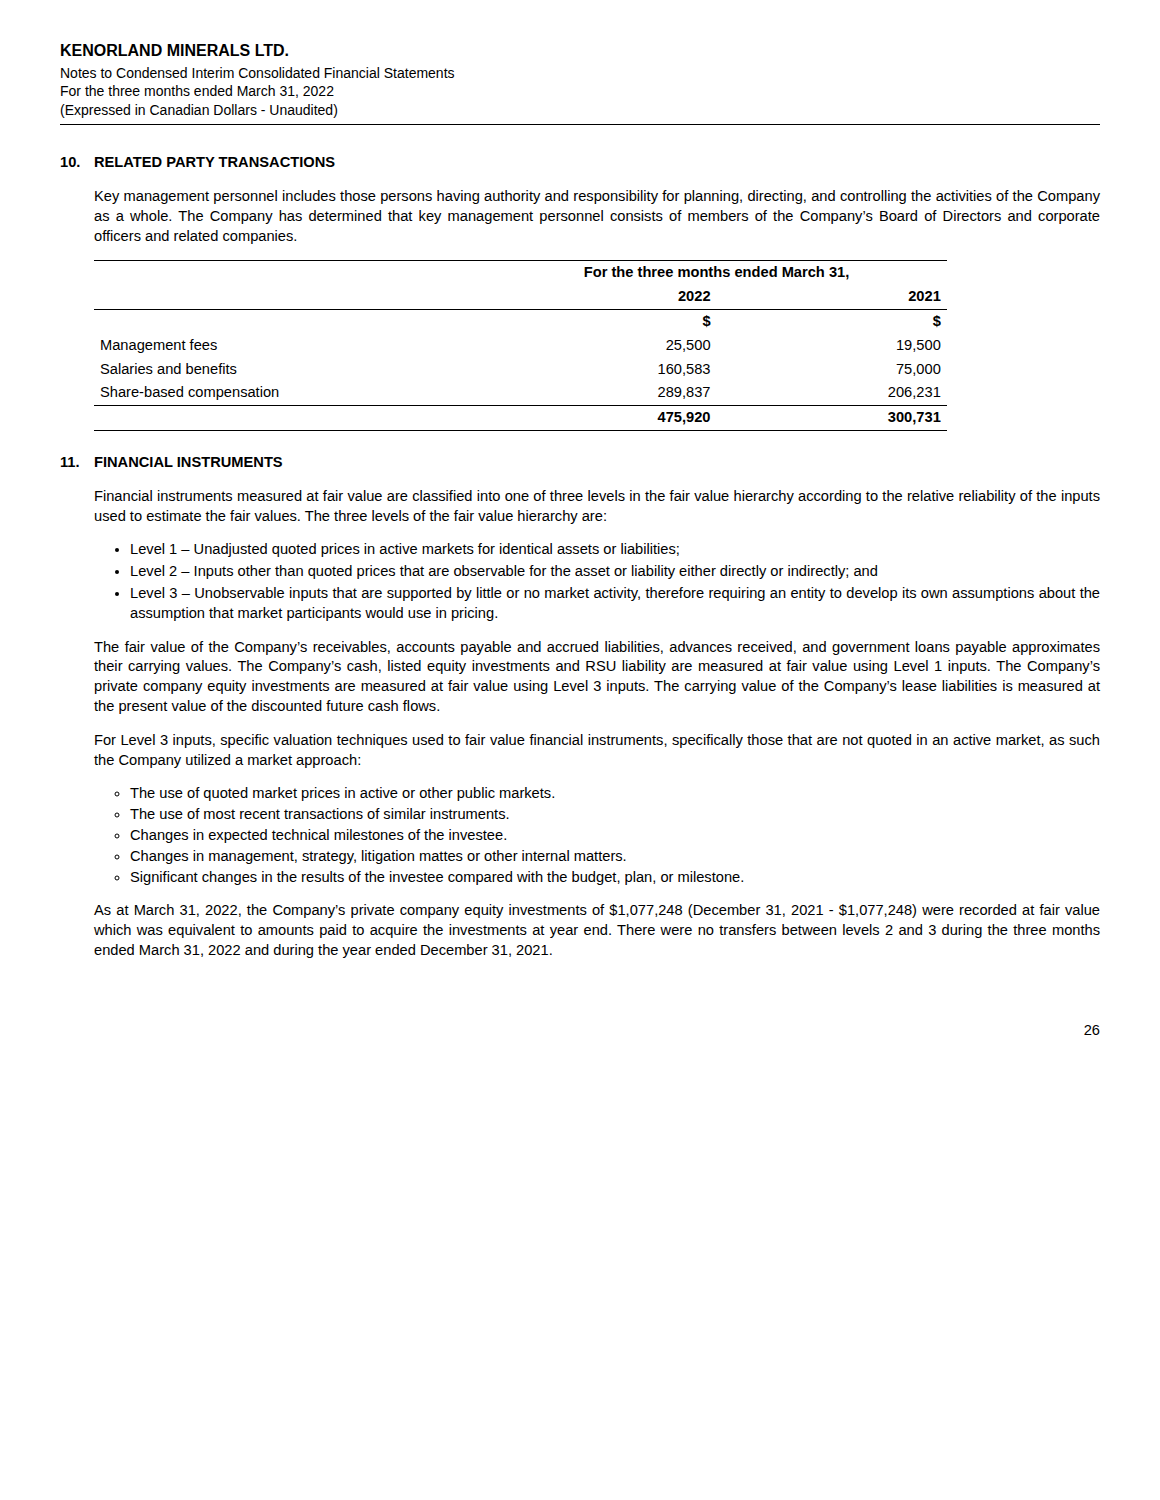KENORLAND MINERALS LTD.
Notes to Condensed Interim Consolidated Financial Statements
For the three months ended March 31, 2022
(Expressed in Canadian Dollars - Unaudited)
10. RELATED PARTY TRANSACTIONS
Key management personnel includes those persons having authority and responsibility for planning, directing, and controlling the activities of the Company as a whole. The Company has determined that key management personnel consists of members of the Company’s Board of Directors and corporate officers and related companies.
| | For the three months ended March 31, |
| --- | --- |
| | 2022 | 2021 |
| | $ | $ |
| Management fees | 25,500 | 19,500 |
| Salaries and benefits | 160,583 | 75,000 |
| Share-based compensation | 289,837 | 206,231 |
| | 475,920 | 300,731 |
11. FINANCIAL INSTRUMENTS
Financial instruments measured at fair value are classified into one of three levels in the fair value hierarchy according to the relative reliability of the inputs used to estimate the fair values. The three levels of the fair value hierarchy are:
Level 1 – Unadjusted quoted prices in active markets for identical assets or liabilities;
Level 2 – Inputs other than quoted prices that are observable for the asset or liability either directly or indirectly; and
Level 3 – Unobservable inputs that are supported by little or no market activity, therefore requiring an entity to develop its own assumptions about the assumption that market participants would use in pricing.
The fair value of the Company’s receivables, accounts payable and accrued liabilities, advances received, and government loans payable approximates their carrying values. The Company’s cash, listed equity investments and RSU liability are measured at fair value using Level 1 inputs. The Company’s private company equity investments are measured at fair value using Level 3 inputs. The carrying value of the Company’s lease liabilities is measured at the present value of the discounted future cash flows.
For Level 3 inputs, specific valuation techniques used to fair value financial instruments, specifically those that are not quoted in an active market, as such the Company utilized a market approach:
The use of quoted market prices in active or other public markets.
The use of most recent transactions of similar instruments.
Changes in expected technical milestones of the investee.
Changes in management, strategy, litigation mattes or other internal matters.
Significant changes in the results of the investee compared with the budget, plan, or milestone.
As at March 31, 2022, the Company’s private company equity investments of $1,077,248 (December 31, 2021 - $1,077,248) were recorded at fair value which was equivalent to amounts paid to acquire the investments at year end. There were no transfers between levels 2 and 3 during the three months ended March 31, 2022 and during the year ended December 31, 2021.
26